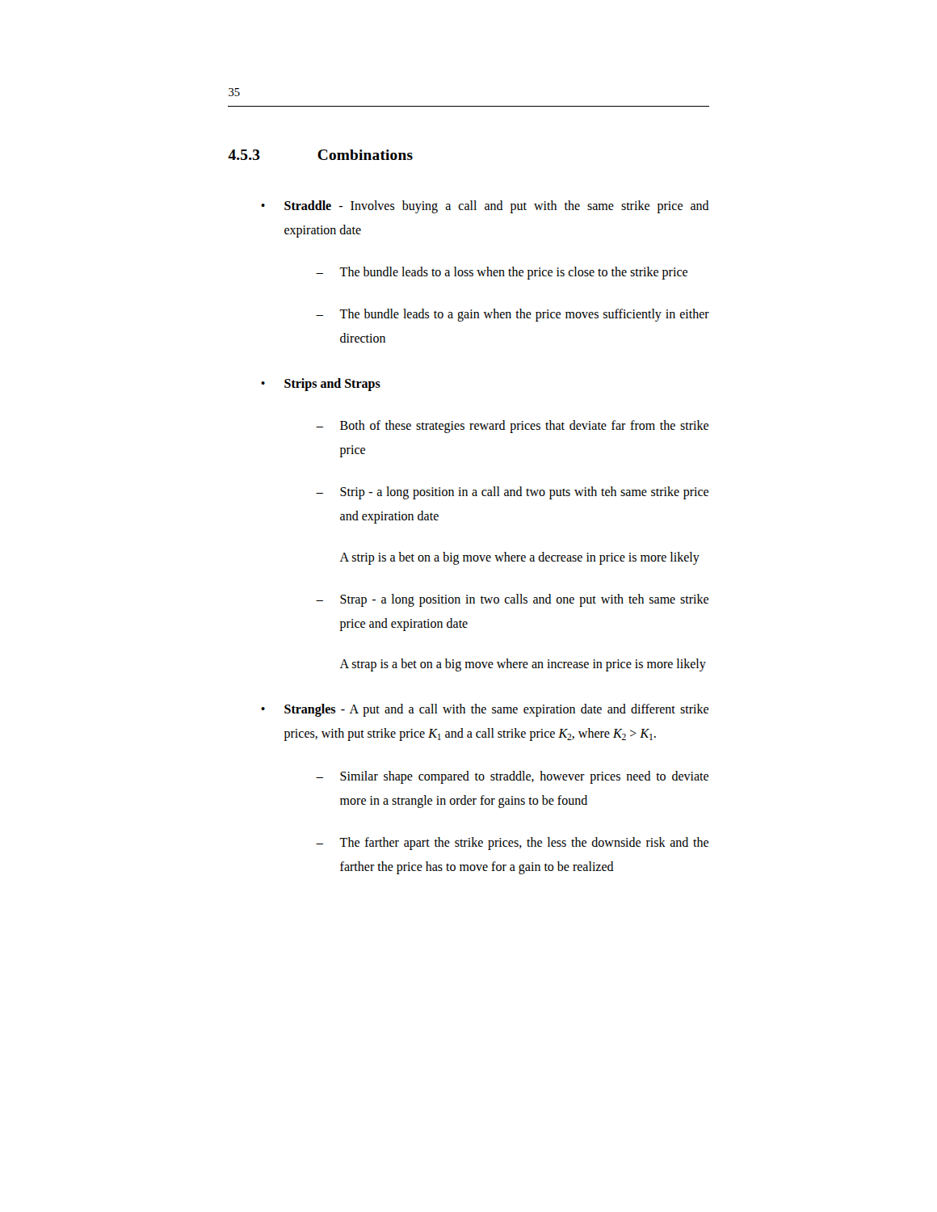35
4.5.3 Combinations
Straddle - Involves buying a call and put with the same strike price and expiration date
The bundle leads to a loss when the price is close to the strike price
The bundle leads to a gain when the price moves sufficiently in either direction
Strips and Straps
Both of these strategies reward prices that deviate far from the strike price
Strip - a long position in a call and two puts with teh same strike price and expiration date A strip is a bet on a big move where a decrease in price is more likely
Strap - a long position in two calls and one put with teh same strike price and expiration date A strap is a bet on a big move where an increase in price is more likely
Strangles - A put and a call with the same expiration date and different strike prices, with put strike price K1 and a call strike price K2, where K2 > K1.
Similar shape compared to straddle, however prices need to deviate more in a strangle in order for gains to be found
The farther apart the strike prices, the less the downside risk and the farther the price has to move for a gain to be realized